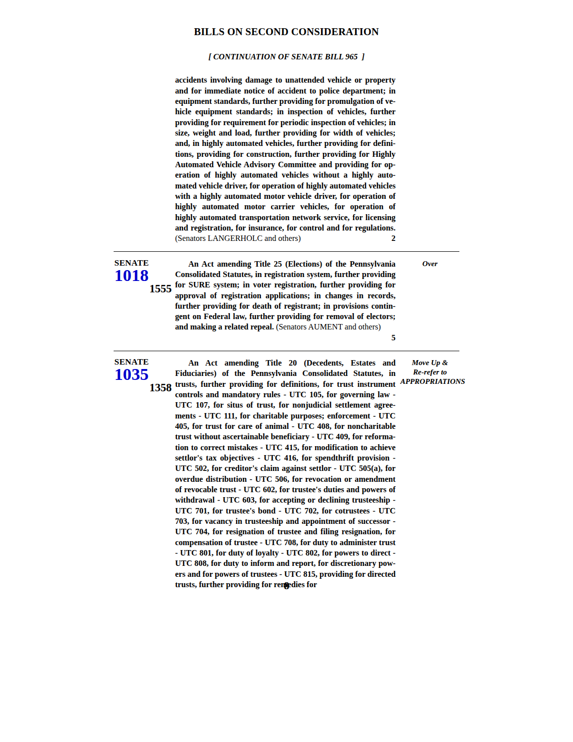BILLS ON SECOND CONSIDERATION
[ CONTINUATION OF SENATE BILL 965 ]
accidents involving damage to unattended vehicle or property and for immediate notice of accident to police department; in equipment standards, further providing for promulgation of vehicle equipment standards; in inspection of vehicles, further providing for requirement for periodic inspection of vehicles; in size, weight and load, further providing for width of vehicles; and, in highly automated vehicles, further providing for definitions, providing for construction, further providing for Highly Automated Vehicle Advisory Committee and providing for operation of highly automated vehicles without a highly automated vehicle driver, for operation of highly automated vehicles with a highly automated motor vehicle driver, for operation of highly automated motor carrier vehicles, for operation of highly automated transportation network service, for licensing and registration, for insurance, for control and for regulations. (Senators LANGERHOLC and others) 2
SENATE
1018
1555
An Act amending Title 25 (Elections) of the Pennsylvania Consolidated Statutes, in registration system, further providing for SURE system; in voter registration, further providing for approval of registration applications; in changes in records, further providing for death of registrant; in provisions contingent on Federal law, further providing for removal of electors; and making a related repeal. (Senators AUMENT and others) 5
Over
SENATE
1035
1358
An Act amending Title 20 (Decedents, Estates and Fiduciaries) of the Pennsylvania Consolidated Statutes, in trusts, further providing for definitions, for trust instrument controls and mandatory rules - UTC 105, for governing law - UTC 107, for situs of trust, for nonjudicial settlement agreements - UTC 111, for charitable purposes; enforcement - UTC 405, for trust for care of animal - UTC 408, for noncharitable trust without ascertainable beneficiary - UTC 409, for reformation to correct mistakes - UTC 415, for modification to achieve settlor's tax objectives - UTC 416, for spendthrift provision - UTC 502, for creditor's claim against settlor - UTC 505(a), for overdue distribution - UTC 506, for revocation or amendment of revocable trust - UTC 602, for trustee's duties and powers of withdrawal - UTC 603, for accepting or declining trusteeship - UTC 701, for trustee's bond - UTC 702, for cotrustees - UTC 703, for vacancy in trusteeship and appointment of successor - UTC 704, for resignation of trustee and filing resignation, for compensation of trustee - UTC 708, for duty to administer trust - UTC 801, for duty of loyalty - UTC 802, for powers to direct - UTC 808, for duty to inform and report, for discretionary powers and for powers of trustees - UTC 815, providing for directed trusts, further providing for remedies for
Move Up &
Re-refer to
APPROPRIATIONS
8